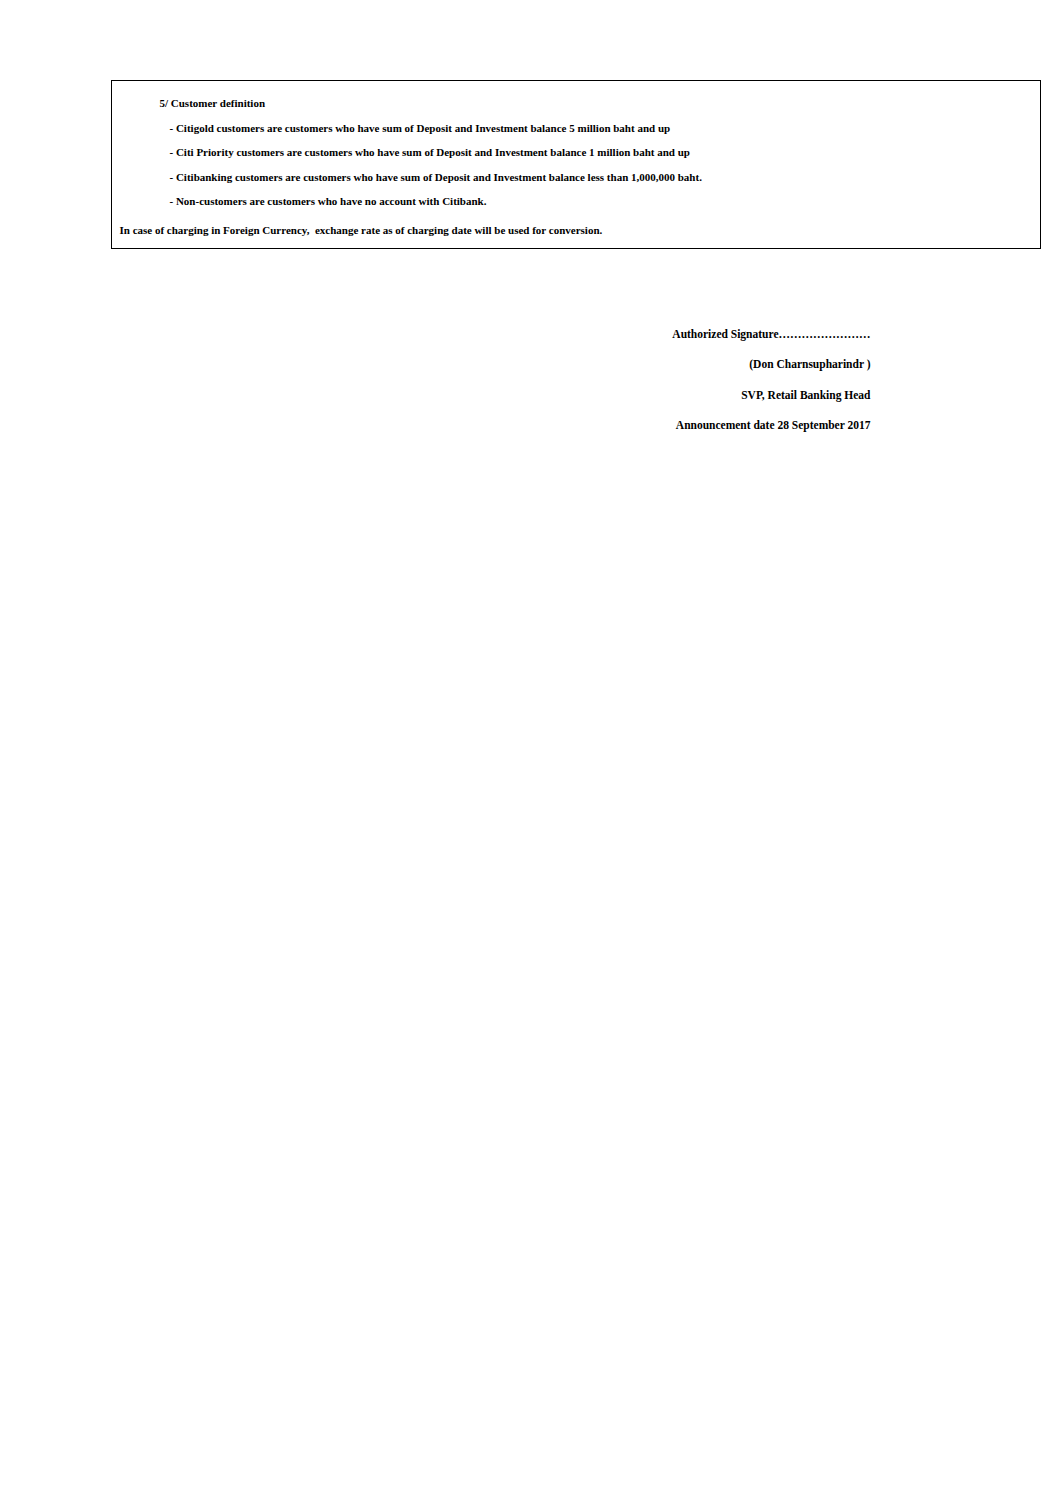5/ Customer definition
- Citigold customers are customers who have sum of Deposit and Investment balance 5 million baht and up
- Citi Priority customers are customers who have sum of Deposit and Investment balance 1 million baht and up
- Citibanking customers are customers who have sum of Deposit and Investment balance less than 1,000,000 baht.
- Non-customers are customers who have no account with Citibank.
In case of charging in Foreign Currency, exchange rate as of charging date will be used for conversion.
Authorized Signature……………………
(Don Charnsupharindr )
SVP, Retail Banking Head
Announcement date 28 September 2017